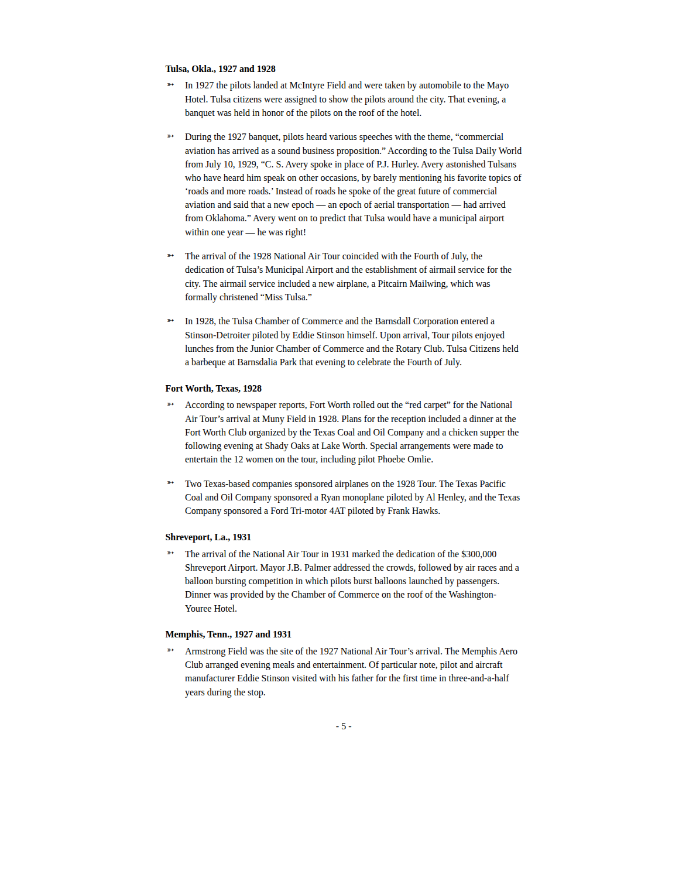Tulsa, Okla., 1927 and 1928
In 1927 the pilots landed at McIntyre Field and were taken by automobile to the Mayo Hotel. Tulsa citizens were assigned to show the pilots around the city. That evening, a banquet was held in honor of the pilots on the roof of the hotel.
During the 1927 banquet, pilots heard various speeches with the theme, “commercial aviation has arrived as a sound business proposition.” According to the Tulsa Daily World from July 10, 1929, “C. S. Avery spoke in place of P.J. Hurley. Avery astonished Tulsans who have heard him speak on other occasions, by barely mentioning his favorite topics of ‘roads and more roads.’ Instead of roads he spoke of the great future of commercial aviation and said that a new epoch — an epoch of aerial transportation — had arrived from Oklahoma.” Avery went on to predict that Tulsa would have a municipal airport within one year — he was right!
The arrival of the 1928 National Air Tour coincided with the Fourth of July, the dedication of Tulsa’s Municipal Airport and the establishment of airmail service for the city. The airmail service included a new airplane, a Pitcairn Mailwing, which was formally christened “Miss Tulsa.”
In 1928, the Tulsa Chamber of Commerce and the Barnsdall Corporation entered a Stinson-Detroiter piloted by Eddie Stinson himself. Upon arrival, Tour pilots enjoyed lunches from the Junior Chamber of Commerce and the Rotary Club. Tulsa Citizens held a barbeque at Barnsdalia Park that evening to celebrate the Fourth of July.
Fort Worth, Texas, 1928
According to newspaper reports, Fort Worth rolled out the “red carpet” for the National Air Tour’s arrival at Muny Field in 1928. Plans for the reception included a dinner at the Fort Worth Club organized by the Texas Coal and Oil Company and a chicken supper the following evening at Shady Oaks at Lake Worth. Special arrangements were made to entertain the 12 women on the tour, including pilot Phoebe Omlie.
Two Texas-based companies sponsored airplanes on the 1928 Tour. The Texas Pacific Coal and Oil Company sponsored a Ryan monoplane piloted by Al Henley, and the Texas Company sponsored a Ford Tri-motor 4AT piloted by Frank Hawks.
Shreveport, La., 1931
The arrival of the National Air Tour in 1931 marked the dedication of the $300,000 Shreveport Airport. Mayor J.B. Palmer addressed the crowds, followed by air races and a balloon bursting competition in which pilots burst balloons launched by passengers. Dinner was provided by the Chamber of Commerce on the roof of the Washington-Youree Hotel.
Memphis, Tenn., 1927 and 1931
Armstrong Field was the site of the 1927 National Air Tour’s arrival. The Memphis Aero Club arranged evening meals and entertainment. Of particular note, pilot and aircraft manufacturer Eddie Stinson visited with his father for the first time in three-and-a-half years during the stop.
- 5 -